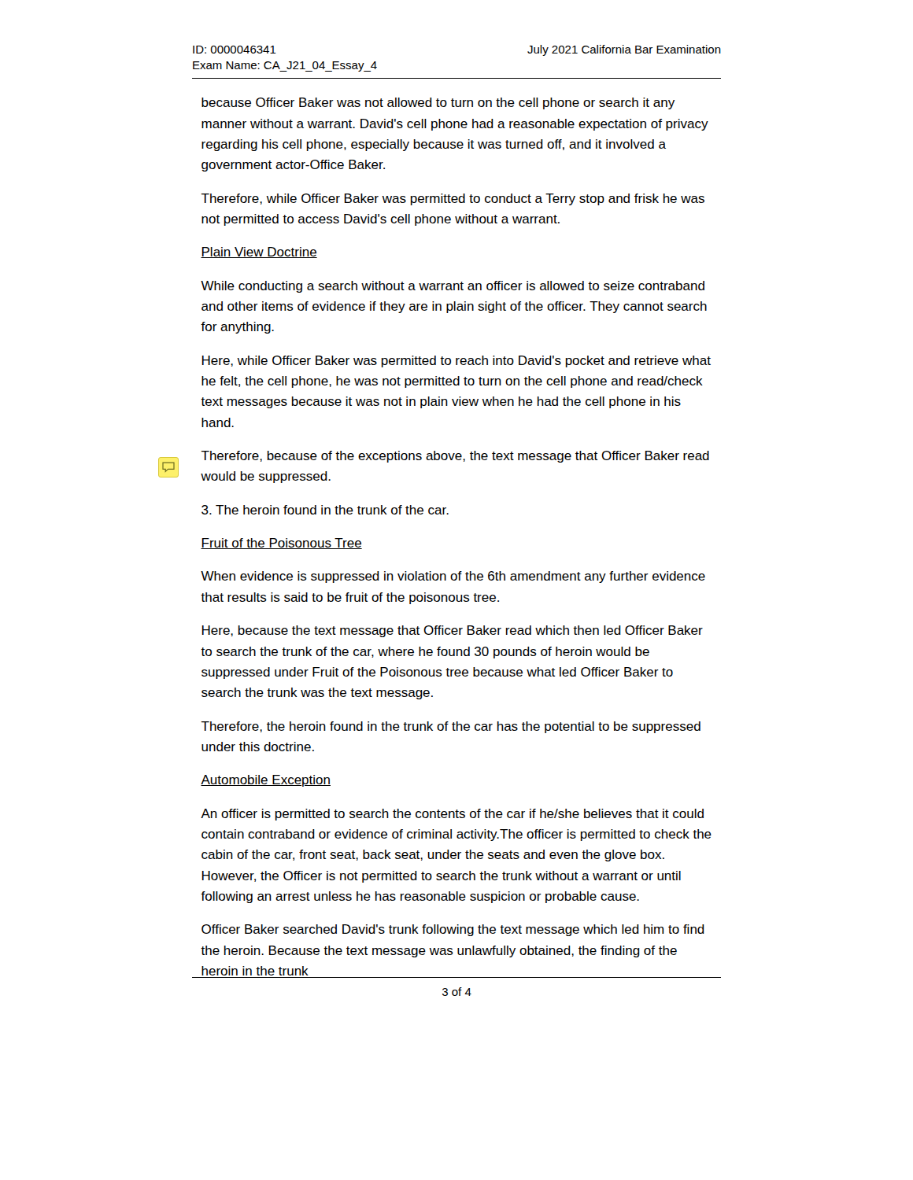ID: 0000046341
Exam Name: CA_J21_04_Essay_4
July 2021 California Bar Examination
because Officer Baker was not allowed to turn on the cell phone or search it any manner without a warrant. David's cell phone had a reasonable expectation of privacy regarding his cell phone, especially because it was turned off, and it involved a government actor-Office Baker.
Therefore, while Officer Baker was permitted to conduct a Terry stop and frisk he was not permitted to access David's cell phone without a warrant.
Plain View Doctrine
While conducting a search without a warrant an officer is allowed to seize contraband and other items of evidence if they are in plain sight of the officer. They cannot search for anything.
Here, while Officer Baker was permitted to reach into David's pocket and retrieve what he felt, the cell phone, he was not permitted to turn on the cell phone and read/check text messages because it was not in plain view when he had the cell phone in his hand.
Therefore, because of the exceptions above, the text message that Officer Baker read would be suppressed.
3. The heroin found in the trunk of the car.
Fruit of the Poisonous Tree
When evidence is suppressed in violation of the 6th amendment any further evidence that results is said to be fruit of the poisonous tree.
Here, because the text message that Officer Baker read which then led Officer Baker to search the trunk of the car, where he found 30 pounds of heroin would be suppressed under Fruit of the Poisonous tree because what led Officer Baker to search the trunk was the text message.
Therefore, the heroin found in the trunk of the car has the potential to be suppressed under this doctrine.
Automobile Exception
An officer is permitted to search the contents of the car if he/she believes that it could contain contraband or evidence of criminal activity.The officer is permitted to check the cabin of the car, front seat, back seat, under the seats and even the glove box. However, the Officer is not permitted to search the trunk without a warrant or until following an arrest unless he has reasonable suspicion or probable cause.
Officer Baker searched David's trunk following the text message which led him to find the heroin. Because the text message was unlawfully obtained, the finding of the heroin in the trunk
3 of 4